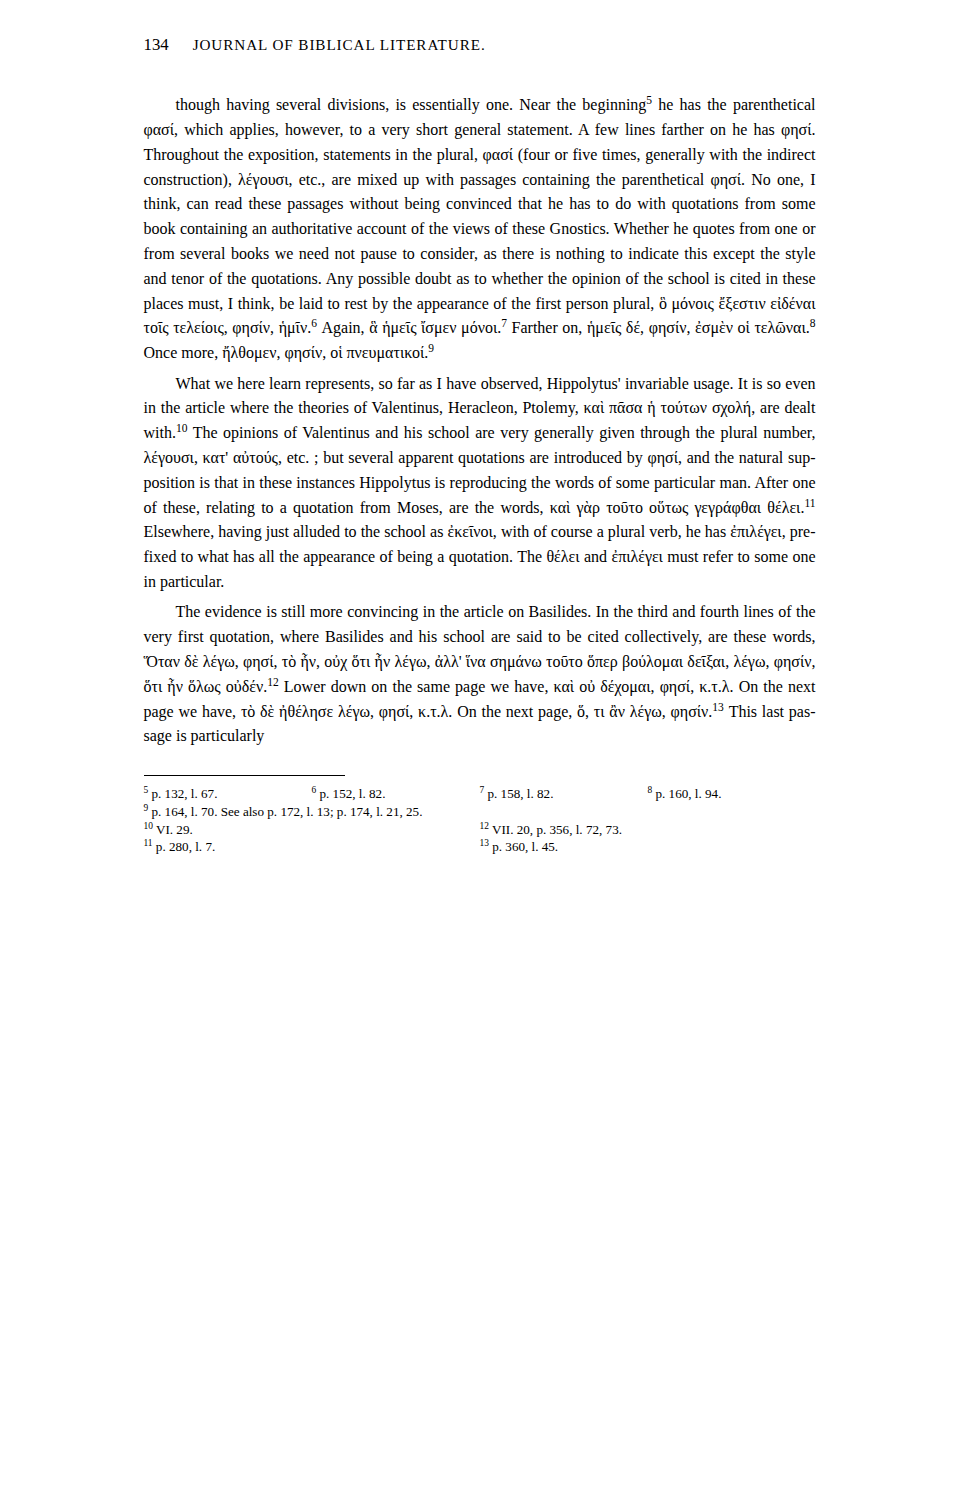134 JOURNAL OF BIBLICAL LITERATURE.
though having several divisions, is essentially one. Near the beginning5 he has the parenthetical φασί, which applies, however, to a very short general statement. A few lines farther on he has φησί. Throughout the exposition, statements in the plural, φασί (four or five times, generally with the indirect construction), λέγουσι, etc., are mixed up with passages containing the parenthetical φησί. No one, I think, can read these passages without being convinced that he has to do with quotations from some book containing an authoritative account of the views of these Gnostics. Whether he quotes from one or from several books we need not pause to consider, as there is nothing to indicate this except the style and tenor of the quotations. Any possible doubt as to whether the opinion of the school is cited in these places must, I think, be laid to rest by the appearance of the first person plural, ὃ μόνοις ἔξεστιν εἰδέναι τοῖς τελείοις, φησίν, ἡμῖν.6 Again, ἃ ἡμεῖς ἴσμεν μόνοι.7 Farther on, ἡμεῖς δέ, φησίν, ἐσμὲν οἱ τελῶναι.8 Once more, ἤλθομεν, φησίν, οἱ πνευματικοί.9
What we here learn represents, so far as I have observed, Hippolytus' invariable usage. It is so even in the article where the theories of Valentinus, Heracleon, Ptolemy, καὶ πᾶσα ἡ τούτων σχολή, are dealt with.10 The opinions of Valentinus and his school are very generally given through the plural number, λέγουσι, κατ' αὐτούς, etc. ; but several apparent quotations are introduced by φησί, and the natural supposition is that in these instances Hippolytus is reproducing the words of some particular man. After one of these, relating to a quotation from Moses, are the words, καὶ γὰρ τοῦτο οὕτως γεγράφθαι θέλει.11 Elsewhere, having just alluded to the school as ἐκεῖνοι, with of course a plural verb, he has ἐπιλέγει, prefixed to what has all the appearance of being a quotation. The θέλει and ἐπιλέγει must refer to some one in particular.
The evidence is still more convincing in the article on Basilides. In the third and fourth lines of the very first quotation, where Basilides and his school are said to be cited collectively, are these words, Ὅταν δὲ λέγω, φησί, τὸ ἦν, οὐχ ὅτι ἦν λέγω, ἀλλ' ἵνα σημάνω τοῦτο ὅπερ βούλομαι δεῖξαι, λέγω, φησίν, ὅτι ἦν ὅλως οὐδέν.12 Lower down on the same page we have, καὶ οὐ δέχομαι, φησί, κ.τ.λ. On the next page we have, τὸ δὲ ἠθέλησε λέγω, φησί, κ.τ.λ. On the next page, ὅ, τι ἂν λέγω, φησίν.13 This last passage is particularly
5 p. 132, l. 67. 6 p. 152, l. 82. 7 p. 158, l. 82. 8 p. 160, l. 94.
9 p. 164, l. 70. See also p. 172, l. 13; p. 174, l. 21, 25.
10 VI. 29. 12 VII. 20, p. 356, l. 72, 73. 11 p. 280, l. 7. 13 p. 360, l. 45.